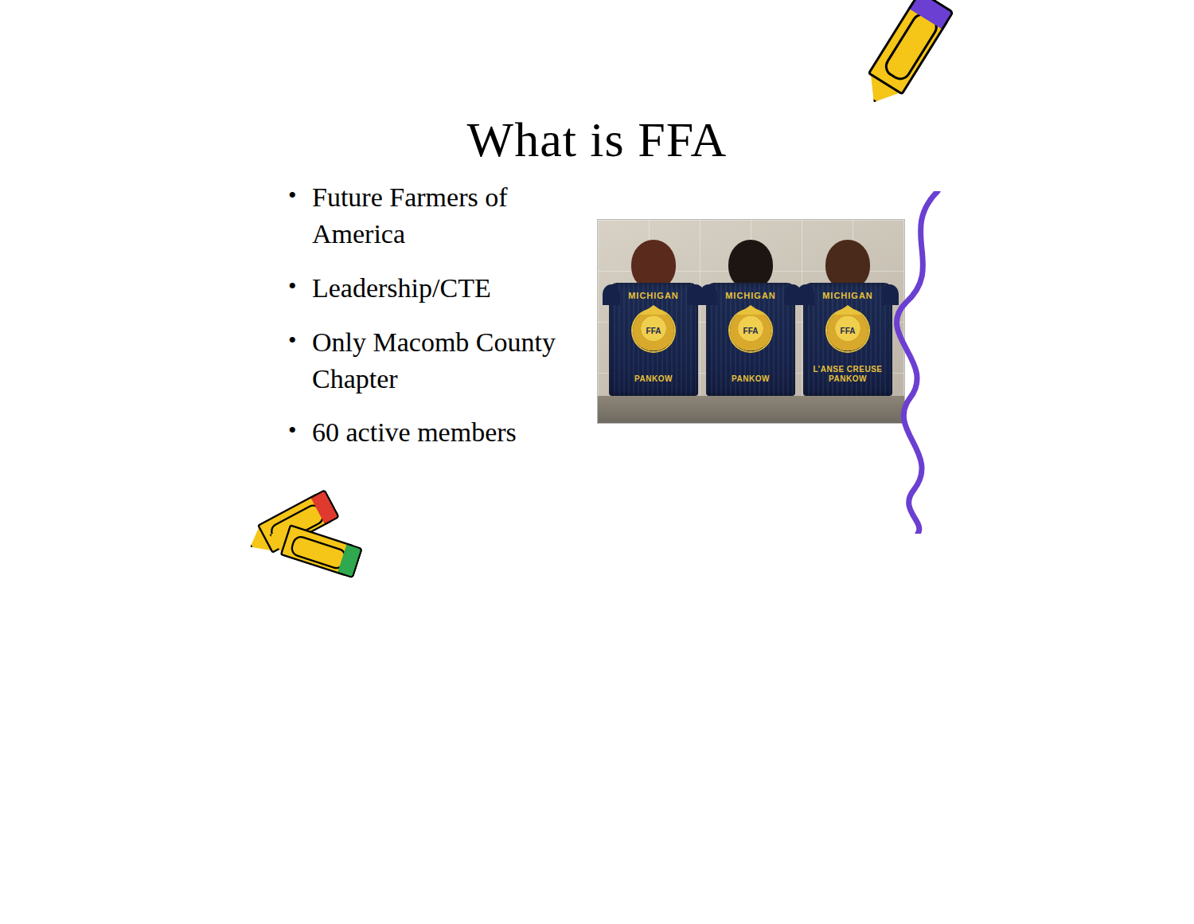What is FFA
Future Farmers of America
Leadership/CTE
Only Macomb County Chapter
60 active members
MICHIGAN
PANKOW
MICHIGAN
PANKOW
MICHIGAN
L’ANSE CREUSE
PANKOW